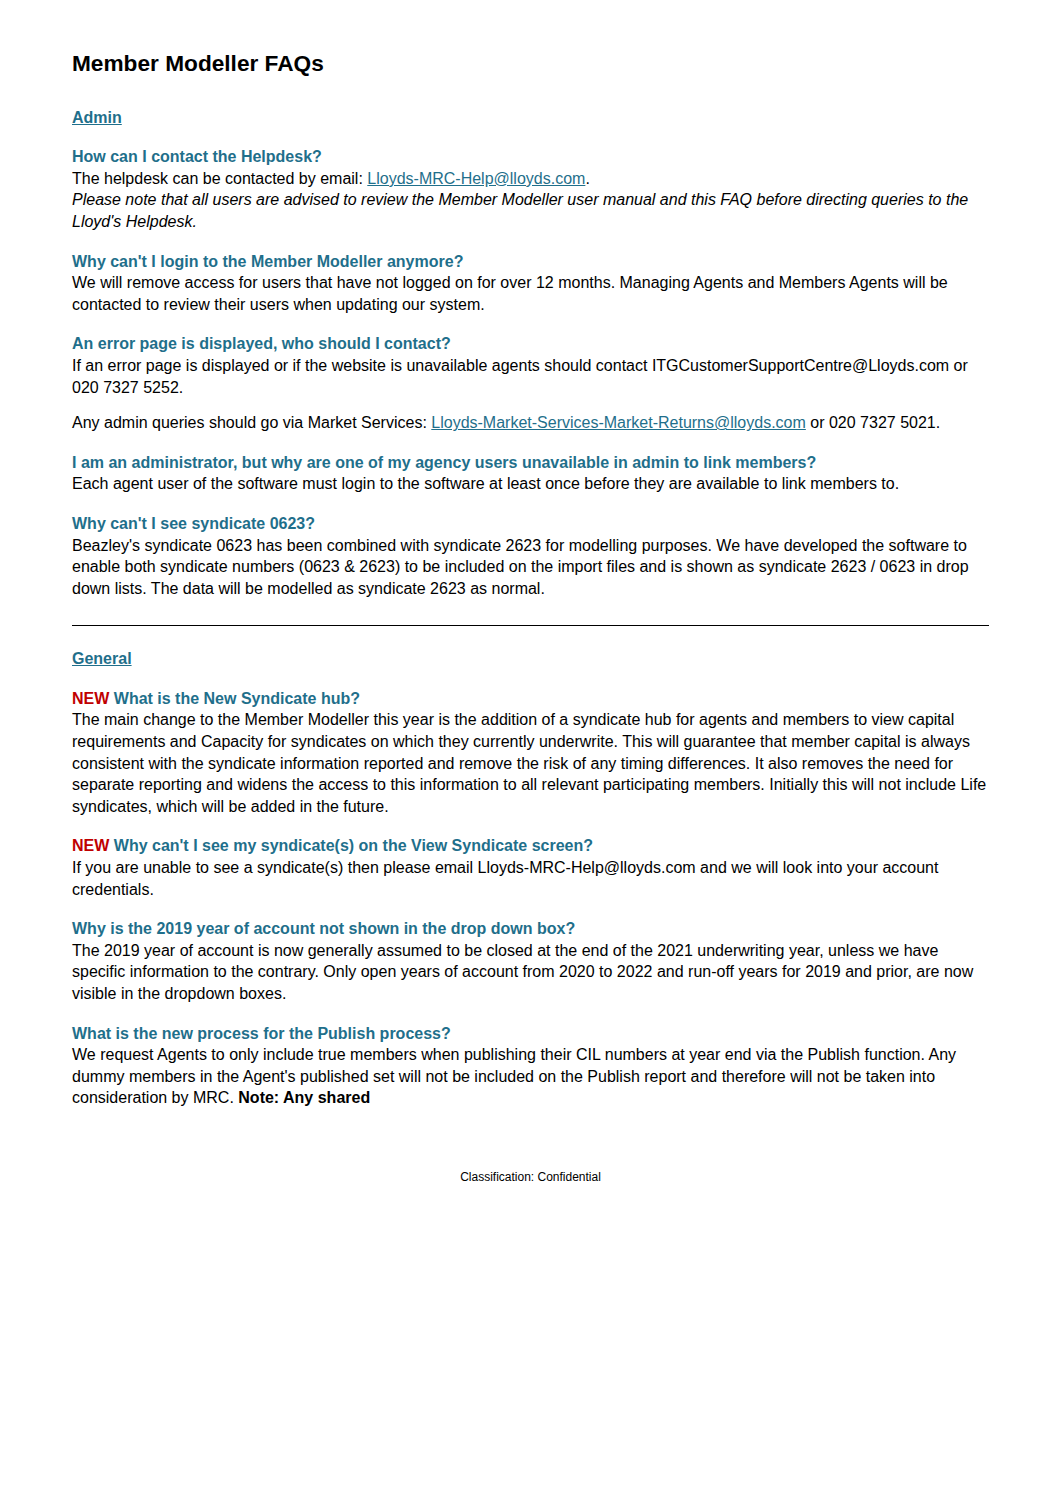Member Modeller FAQs
Admin
How can I contact the Helpdesk?
The helpdesk can be contacted by email: Lloyds-MRC-Help@lloyds.com.
Please note that all users are advised to review the Member Modeller user manual and this FAQ before directing queries to the Lloyd's Helpdesk.
Why can't I login to the Member Modeller anymore?
We will remove access for users that have not logged on for over 12 months. Managing Agents and Members Agents will be contacted to review their users when updating our system.
An error page is displayed, who should I contact?
If an error page is displayed or if the website is unavailable agents should contact ITGCustomerSupportCentre@Lloyds.com or 020 7327 5252.
Any admin queries should go via Market Services: Lloyds-Market-Services-Market-Returns@lloyds.com or 020 7327 5021.
I am an administrator, but why are one of my agency users unavailable in admin to link members?
Each agent user of the software must login to the software at least once before they are available to link members to.
Why can't I see syndicate 0623?
Beazley's syndicate 0623 has been combined with syndicate 2623 for modelling purposes. We have developed the software to enable both syndicate numbers (0623 & 2623) to be included on the import files and is shown as syndicate 2623 / 0623 in drop down lists. The data will be modelled as syndicate 2623 as normal.
General
NEW What is the New Syndicate hub?
The main change to the Member Modeller this year is the addition of a syndicate hub for agents and members to view capital requirements and Capacity for syndicates on which they currently underwrite. This will guarantee that member capital is always consistent with the syndicate information reported and remove the risk of any timing differences. It also removes the need for separate reporting and widens the access to this information to all relevant participating members. Initially this will not include Life syndicates, which will be added in the future.
NEW Why can't I see my syndicate(s) on the View Syndicate screen?
If you are unable to see a syndicate(s) then please email Lloyds-MRC-Help@lloyds.com and we will look into your account credentials.
Why is the 2019 year of account not shown in the drop down box?
The 2019 year of account is now generally assumed to be closed at the end of the 2021 underwriting year, unless we have specific information to the contrary. Only open years of account from 2020 to 2022 and run-off years for 2019 and prior, are now visible in the dropdown boxes.
What is the new process for the Publish process?
We request Agents to only include true members when publishing their CIL numbers at year end via the Publish function. Any dummy members in the Agent's published set will not be included on the Publish report and therefore will not be taken into consideration by MRC. Note: Any shared
Classification: Confidential